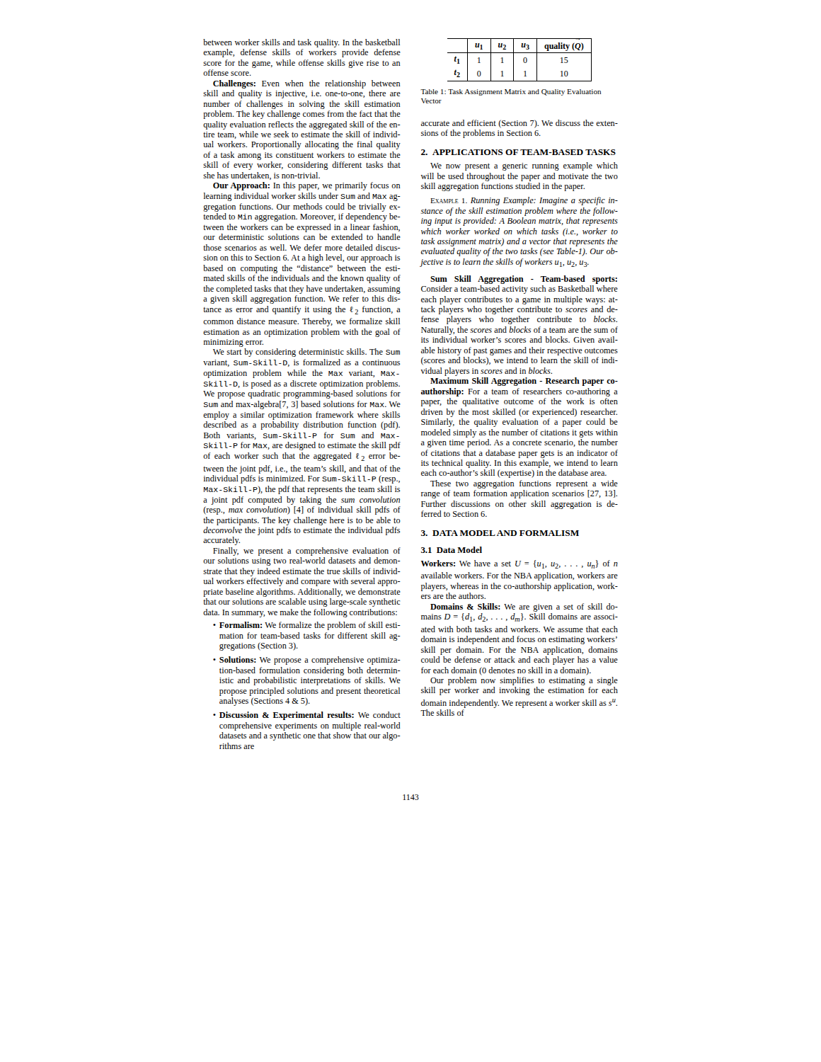between worker skills and task quality. In the basketball example, defense skills of workers provide defense score for the game, while offense skills give rise to an offense score.
Challenges: Even when the relationship between skill and quality is injective, i.e. one-to-one, there are number of challenges in solving the skill estimation problem. The key challenge comes from the fact that the quality evaluation reflects the aggregated skill of the entire team, while we seek to estimate the skill of individual workers. Proportionally allocating the final quality of a task among its constituent workers to estimate the skill of every worker, considering different tasks that she has undertaken, is non-trivial.
Our Approach: In this paper, we primarily focus on learning individual worker skills under Sum and Max aggregation functions. Our methods could be trivially extended to Min aggregation. Moreover, if dependency between the workers can be expressed in a linear fashion, our deterministic solutions can be extended to handle those scenarios as well. We defer more detailed discussion on this to Section 6. At a high level, our approach is based on computing the “distance” between the estimated skills of the individuals and the known quality of the completed tasks that they have undertaken, assuming a given skill aggregation function. We refer to this distance as error and quantify it using the ℓ2 function, a common distance measure. Thereby, we formalize skill estimation as an optimization problem with the goal of minimizing error.
We start by considering deterministic skills. The Sum variant, Sum-Skill-D, is formalized as a continuous optimization problem while the Max variant, Max-Skill-D, is posed as a discrete optimization problems. We propose quadratic programming-based solutions for Sum and max-algebra[7, 3] based solutions for Max. We employ a similar optimization framework where skills described as a probability distribution function (pdf). Both variants, Sum-Skill-P for Sum and Max-Skill-P for Max, are designed to estimate the skill pdf of each worker such that the aggregated ℓ2 error between the joint pdf, i.e., the team’s skill, and that of the individual pdfs is minimized. For Sum-Skill-P (resp., Max-Skill-P), the pdf that represents the team skill is a joint pdf computed by taking the sum convolution (resp., max convolution) [4] of individual skill pdfs of the participants. The key challenge here is to be able to deconvolve the joint pdfs to estimate the individual pdfs accurately.
Finally, we present a comprehensive evaluation of our solutions using two real-world datasets and demonstrate that they indeed estimate the true skills of individual workers effectively and compare with several appropriate baseline algorithms. Additionally, we demonstrate that our solutions are scalable using large-scale synthetic data. In summary, we make the following contributions:
Formalism: We formalize the problem of skill estimation for team-based tasks for different skill aggregations (Section 3).
Solutions: We propose a comprehensive optimization-based formulation considering both deterministic and probabilistic interpretations of skills. We propose principled solutions and present theoretical analyses (Sections 4 & 5).
Discussion & Experimental results: We conduct comprehensive experiments on multiple real-world datasets and a synthetic one that show that our algorithms are
| | u 1 | u 2 | u 3 | quality ( Q ) |
| --- | --- | --- | --- | --- |
| t 1 | 1 | 1 | 0 | 15 |
| t 2 | 0 | 1 | 1 | 10 |
Table 1: Task Assignment Matrix and Quality Evaluation Vector
accurate and efficient (Section 7). We discuss the extensions of the problems in Section 6.
2. APPLICATIONS OF TEAM-BASED TASKS
We now present a generic running example which will be used throughout the paper and motivate the two skill aggregation functions studied in the paper.
Example 1. Running Example: Imagine a specific instance of the skill estimation problem where the following input is provided: A Boolean matrix, that represents which worker worked on which tasks (i.e., worker to task assignment matrix) and a vector that represents the evaluated quality of the two tasks (see Table-1). Our objective is to learn the skills of workers u1, u2, u3.
Sum Skill Aggregation - Team-based sports: Consider a team-based activity such as Basketball where each player contributes to a game in multiple ways: attack players who together contribute to scores and defense players who together contribute to blocks. Naturally, the scores and blocks of a team are the sum of its individual worker’s scores and blocks. Given available history of past games and their respective outcomes (scores and blocks), we intend to learn the skill of individual players in scores and in blocks.
Maximum Skill Aggregation - Research paper co-authorship: For a team of researchers co-authoring a paper, the qualitative outcome of the work is often driven by the most skilled (or experienced) researcher. Similarly, the quality evaluation of a paper could be modeled simply as the number of citations it gets within a given time period. As a concrete scenario, the number of citations that a database paper gets is an indicator of its technical quality. In this example, we intend to learn each co-author’s skill (expertise) in the database area.
These two aggregation functions represent a wide range of team formation application scenarios [27, 13]. Further discussions on other skill aggregation is deferred to Section 6.
3. DATA MODEL AND FORMALISM
3.1 Data Model
Workers: We have a set U = {u1, u2, . . . , un} of n available workers. For the NBA application, workers are players, whereas in the co-authorship application, workers are the authors.
Domains & Skills: We are given a set of skill domains D = {d1, d2, . . . , dm}. Skill domains are associated with both tasks and workers. We assume that each domain is independent and focus on estimating workers’ skill per domain. For the NBA application, domains could be defense or attack and each player has a value for each domain (0 denotes no skill in a domain).
Our problem now simplifies to estimating a single skill per worker and invoking the estimation for each domain independently. We represent a worker skill as su. The skills of
1143